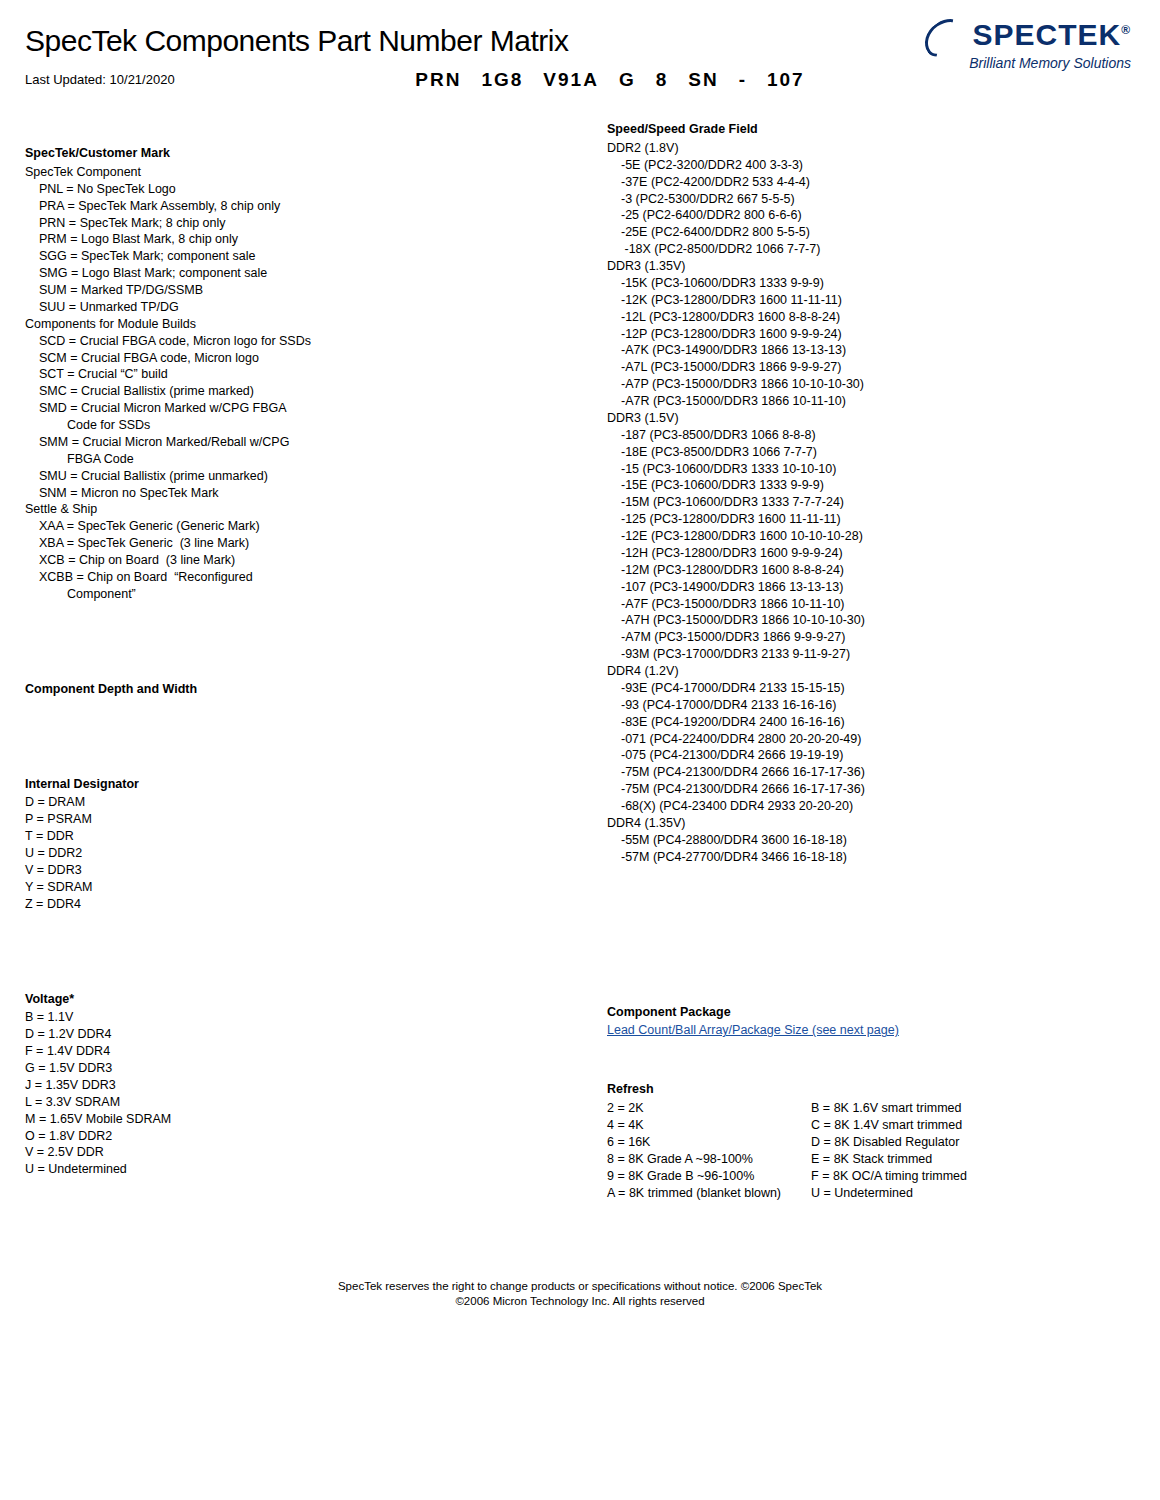SPEC TEK®
Brilliant Memory Solutions
SpecTek Components Part Number Matrix
Last Updated: 10/21/2020
PRN 1G8 V91A G 8 SN-107
SpecTek/Customer Mark
SpecTek Component
PNL = No SpecTek Logo
PRA = SpecTek Mark Assembly, 8 chip only
PRN = SpecTek Mark; 8 chip only
PRM = Logo Blast Mark, 8 chip only
SGG = SpecTek Mark; component sale
SMG = Logo Blast Mark; component sale
SUM = Marked TP/DG/SSMB
SUU = Unmarked TP/DG
Components for Module Builds
SCD = Crucial FBGA code, Micron logo for SSDs
SCM = Crucial FBGA code, Micron logo
SCT = Crucial “C” build
SMC = Crucial Ballistix (prime marked)
SMD = Crucial Micron Marked w/CPG FBGA
Code for SSDs
SMM = Crucial Micron Marked/Reball w/CPG
FBGA Code
SMU = Crucial Ballistix (prime unmarked)
SNM = Micron no SpecTek Mark
Settle & Ship
XAA = SpecTek Generic (Generic Mark)
XBA = SpecTek Generic (3 line Mark)
XCB = Chip on Board (3 line Mark)
XCBB = Chip on Board “Reconfigured
Component”
Component Depth and Width
Internal Designator
D = DRAM
P = PSRAM
T = DDR
U = DDR2
V = DDR3
Y = SDRAM
Z = DDR4
Voltage*
B = 1.1V
D = 1.2V DDR4
F = 1.4V DDR4
G = 1.5V DDR3
J = 1.35V DDR3
L = 3.3V SDRAM
M = 1.65V Mobile SDRAM
O = 1.8V DDR2
V = 2.5V DDR
U = Undetermined
Speed/Speed Grade Field
DDR2 (1.8V)
-5E (PC2-3200/DDR2 400 3-3-3)
-37E (PC2-4200/DDR2 533 4-4-4)
-3 (PC2-5300/DDR2 667 5-5-5)
-25 (PC2-6400/DDR2 800 6-6-6)
-25E (PC2-6400/DDR2 800 5-5-5)
-18X (PC2-8500/DDR2 1066 7-7-7)
DDR3 (1.35V)
-15K (PC3-10600/DDR3 1333 9-9-9)
-12K (PC3-12800/DDR3 1600 11-11-11)
-12L (PC3-12800/DDR3 1600 8-8-8-24)
-12P (PC3-12800/DDR3 1600 9-9-9-24)
-A7K (PC3-14900/DDR3 1866 13-13-13)
-A7L (PC3-15000/DDR3 1866 9-9-9-27)
-A7P (PC3-15000/DDR3 1866 10-10-10-30)
-A7R (PC3-15000/DDR3 1866 10-11-10)
DDR3 (1.5V)
-187 (PC3-8500/DDR3 1066 8-8-8)
-18E (PC3-8500/DDR3 1066 7-7-7)
-15 (PC3-10600/DDR3 1333 10-10-10)
-15E (PC3-10600/DDR3 1333 9-9-9)
-15M (PC3-10600/DDR3 1333 7-7-7-24)
-125 (PC3-12800/DDR3 1600 11-11-11)
-12E (PC3-12800/DDR3 1600 10-10-10-28)
-12H (PC3-12800/DDR3 1600 9-9-9-24)
-12M (PC3-12800/DDR3 1600 8-8-8-24)
-107 (PC3-14900/DDR3 1866 13-13-13)
-A7F (PC3-15000/DDR3 1866 10-11-10)
-A7H (PC3-15000/DDR3 1866 10-10-10-30)
-A7M (PC3-15000/DDR3 1866 9-9-9-27)
-93M (PC3-17000/DDR3 2133 9-11-9-27)
DDR4 (1.2V)
-93E (PC4-17000/DDR4 2133 15-15-15)
-93 (PC4-17000/DDR4 2133 16-16-16)
-83E (PC4-19200/DDR4 2400 16-16-16)
-071 (PC4-22400/DDR4 2800 20-20-20-49)
-075 (PC4-21300/DDR4 2666 19-19-19)
-75M (PC4-21300/DDR4 2666 16-17-17-36)
-75M (PC4-21300/DDR4 2666 16-17-17-36)
-68(X) (PC4-23400 DDR4 2933 20-20-20)
DDR4 (1.35V)
-55M (PC4-28800/DDR4 3600 16-18-18)
-57M (PC4-27700/DDR4 3466 16-18-18)
Component Package
Lead Count/Ball Array/Package Size (see next page)
Refresh
2 = 2K
4 = 4K
6 = 16K
8 = 8K Grade A ~98-100%
9 = 8K Grade B ~96-100%
A = 8K trimmed (blanket blown)
B = 8K 1.6V smart trimmed
C = 8K 1.4V smart trimmed
D = 8K Disabled Regulator
E = 8K Stack trimmed
F = 8K OC/A timing trimmed
U = Undetermined
SpecTek reserves the right to change products or specifications without notice. ©2006 SpecTek
©2006 Micron Technology Inc. All rights reserved